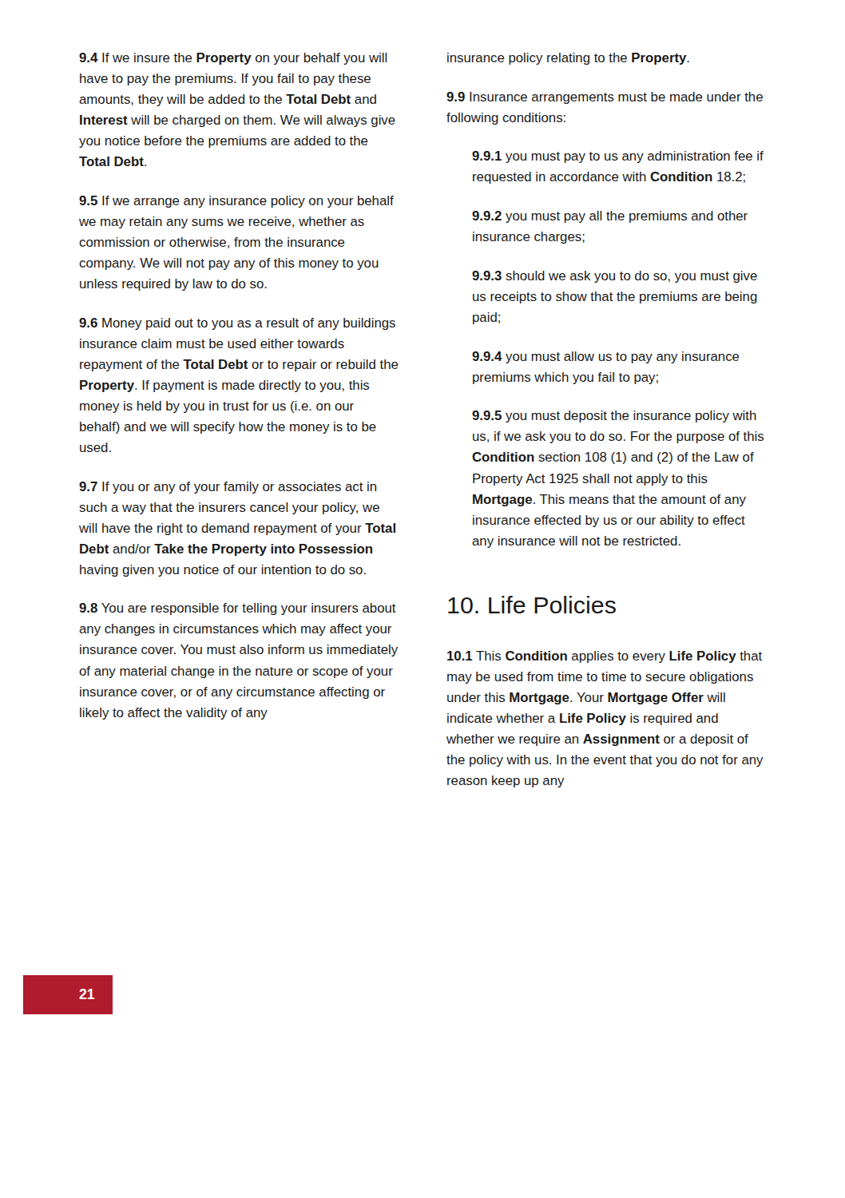9.4 If we insure the Property on your behalf you will have to pay the premiums. If you fail to pay these amounts, they will be added to the Total Debt and Interest will be charged on them. We will always give you notice before the premiums are added to the Total Debt.
9.5 If we arrange any insurance policy on your behalf we may retain any sums we receive, whether as commission or otherwise, from the insurance company. We will not pay any of this money to you unless required by law to do so.
9.6 Money paid out to you as a result of any buildings insurance claim must be used either towards repayment of the Total Debt or to repair or rebuild the Property. If payment is made directly to you, this money is held by you in trust for us (i.e. on our behalf) and we will specify how the money is to be used.
9.7 If you or any of your family or associates act in such a way that the insurers cancel your policy, we will have the right to demand repayment of your Total Debt and/or Take the Property into Possession having given you notice of our intention to do so.
9.8 You are responsible for telling your insurers about any changes in circumstances which may affect your insurance cover. You must also inform us immediately of any material change in the nature or scope of your insurance cover, or of any circumstance affecting or likely to affect the validity of any
insurance policy relating to the Property.
9.9 Insurance arrangements must be made under the following conditions:
9.9.1 you must pay to us any administration fee if requested in accordance with Condition 18.2;
9.9.2 you must pay all the premiums and other insurance charges;
9.9.3 should we ask you to do so, you must give us receipts to show that the premiums are being paid;
9.9.4 you must allow us to pay any insurance premiums which you fail to pay;
9.9.5 you must deposit the insurance policy with us, if we ask you to do so. For the purpose of this Condition section 108 (1) and (2) of the Law of Property Act 1925 shall not apply to this Mortgage. This means that the amount of any insurance effected by us or our ability to effect any insurance will not be restricted.
10. Life Policies
10.1 This Condition applies to every Life Policy that may be used from time to time to secure obligations under this Mortgage. Your Mortgage Offer will indicate whether a Life Policy is required and whether we require an Assignment or a deposit of the policy with us. In the event that you do not for any reason keep up any
21